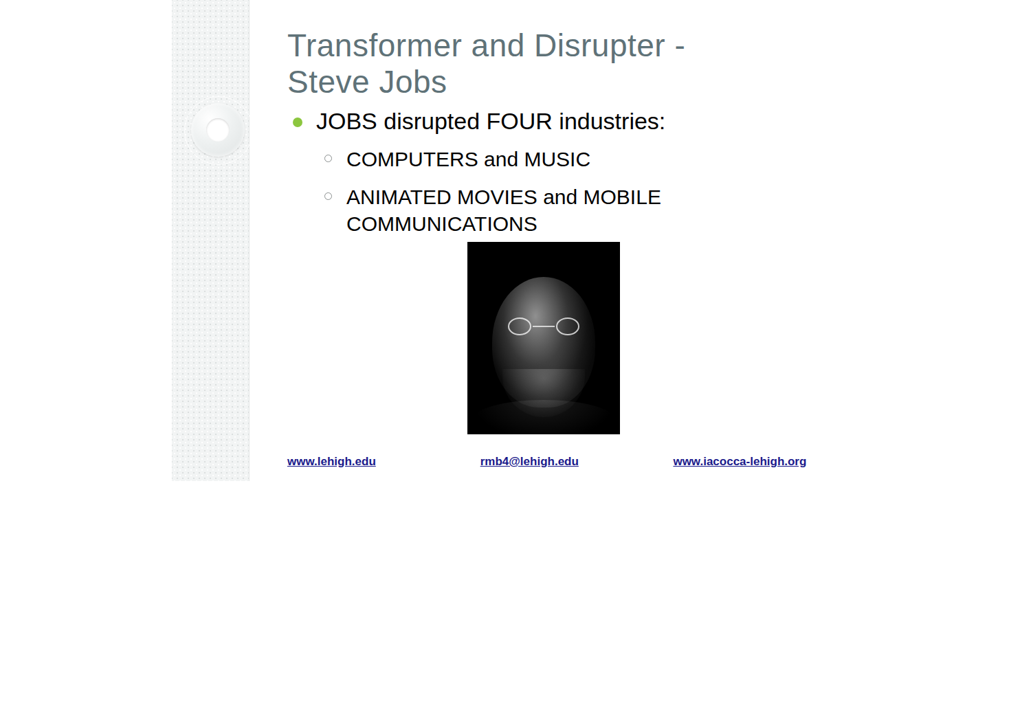Transformer and Disrupter - Steve Jobs
JOBS disrupted FOUR industries:
COMPUTERS and MUSIC
ANIMATED MOVIES and MOBILE COMMUNICATIONS
www.lehigh.edu
rmb4@lehigh.edu
www.iacocca-lehigh.org